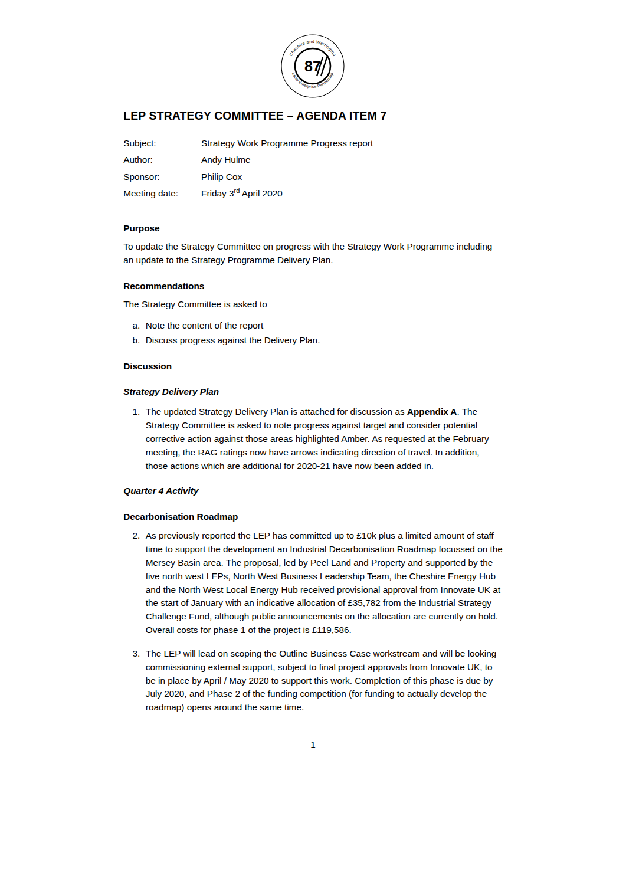Cheshire and Warrington Local Enterprise Partnership 87
LEP STRATEGY COMMITTEE – AGENDA ITEM 7
| Subject: | Strategy Work Programme Progress report |
| Author: | Andy Hulme |
| Sponsor: | Philip Cox |
| Meeting date: | Friday 3 rd April 2020 |
Purpose
To update the Strategy Committee on progress with the Strategy Work Programme including an update to the Strategy Programme Delivery Plan.
Recommendations
The Strategy Committee is asked to
Note the content of the report
Discuss progress against the Delivery Plan.
Discussion
Strategy Delivery Plan
The updated Strategy Delivery Plan is attached for discussion as Appendix A. The Strategy Committee is asked to note progress against target and consider potential corrective action against those areas highlighted Amber. As requested at the February meeting, the RAG ratings now have arrows indicating direction of travel. In addition, those actions which are additional for 2020-21 have now been added in.
Quarter 4 Activity
Decarbonisation Roadmap
As previously reported the LEP has committed up to £10k plus a limited amount of staff time to support the development an Industrial Decarbonisation Roadmap focussed on the Mersey Basin area. The proposal, led by Peel Land and Property and supported by the five north west LEPs, North West Business Leadership Team, the Cheshire Energy Hub and the North West Local Energy Hub received provisional approval from Innovate UK at the start of January with an indicative allocation of £35,782 from the Industrial Strategy Challenge Fund, although public announcements on the allocation are currently on hold. Overall costs for phase 1 of the project is £119,586.
The LEP will lead on scoping the Outline Business Case workstream and will be looking commissioning external support, subject to final project approvals from Innovate UK, to be in place by April / May 2020 to support this work. Completion of this phase is due by July 2020, and Phase 2 of the funding competition (for funding to actually develop the roadmap) opens around the same time.
1